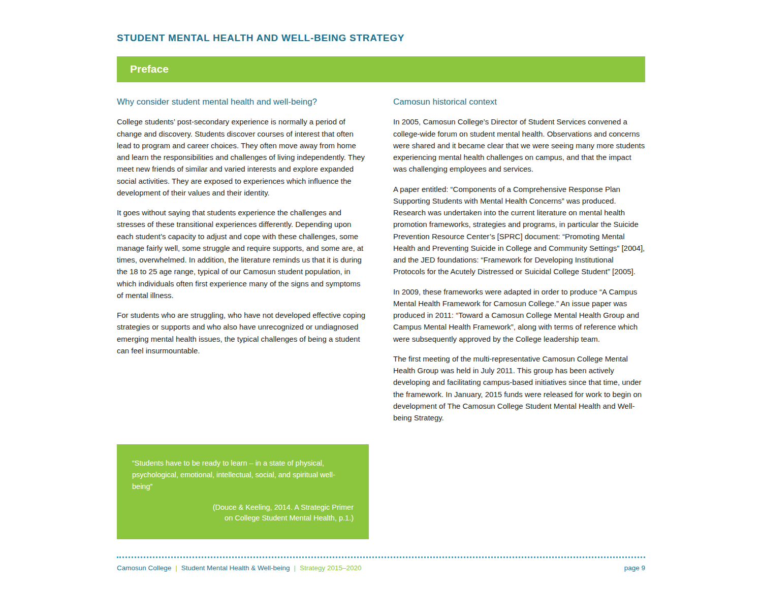Student Mental Health and Well-being Strategy
Preface
Why consider student mental health and well-being?
College students’ post-secondary experience is normally a period of change and discovery. Students discover courses of interest that often lead to program and career choices. They often move away from home and learn the responsibilities and challenges of living independently. They meet new friends of similar and varied interests and explore expanded social activities. They are exposed to experiences which influence the development of their values and their identity.
It goes without saying that students experience the challenges and stresses of these transitional experiences differently. Depending upon each student’s capacity to adjust and cope with these challenges, some manage fairly well, some struggle and require supports, and some are, at times, overwhelmed. In addition, the literature reminds us that it is during the 18 to 25 age range, typical of our Camosun student population, in which individuals often first experience many of the signs and symptoms of mental illness.
For students who are struggling, who have not developed effective coping strategies or supports and who also have unrecognized or undiagnosed emerging mental health issues, the typical challenges of being a student can feel insurmountable.
“Students have to be ready to learn – in a state of physical, psychological, emotional, intellectual, social, and spiritual well-being”
(Douce & Keeling, 2014. A Strategic Primer
on College Student Mental Health, p.1.)
Camosun historical context
In 2005, Camosun College’s Director of Student Services convened a college-wide forum on student mental health. Observations and concerns were shared and it became clear that we were seeing many more students experiencing mental health challenges on campus, and that the impact was challenging employees and services.
A paper entitled: “Components of a Comprehensive Response Plan Supporting Students with Mental Health Concerns” was produced. Research was undertaken into the current literature on mental health promotion frameworks, strategies and programs, in particular the Suicide Prevention Resource Center’s [SPRC] document: “Promoting Mental Health and Preventing Suicide in College and Community Settings” [2004], and the JED foundations: “Framework for Developing Institutional Protocols for the Acutely Distressed or Suicidal College Student” [2005].
In 2009, these frameworks were adapted in order to produce “A Campus Mental Health Framework for Camosun College.” An issue paper was produced in 2011: “Toward a Camosun College Mental Health Group and Campus Mental Health Framework”, along with terms of reference which were subsequently approved by the College leadership team.
The first meeting of the multi-representative Camosun College Mental Health Group was held in July 2011. This group has been actively developing and facilitating campus-based initiatives since that time, under the framework. In January, 2015 funds were released for work to begin on development of The Camosun College Student Mental Health and Well-being Strategy.
Camosun College|Student Mental Health & Well-being|Strategy 2015–2020
page 9